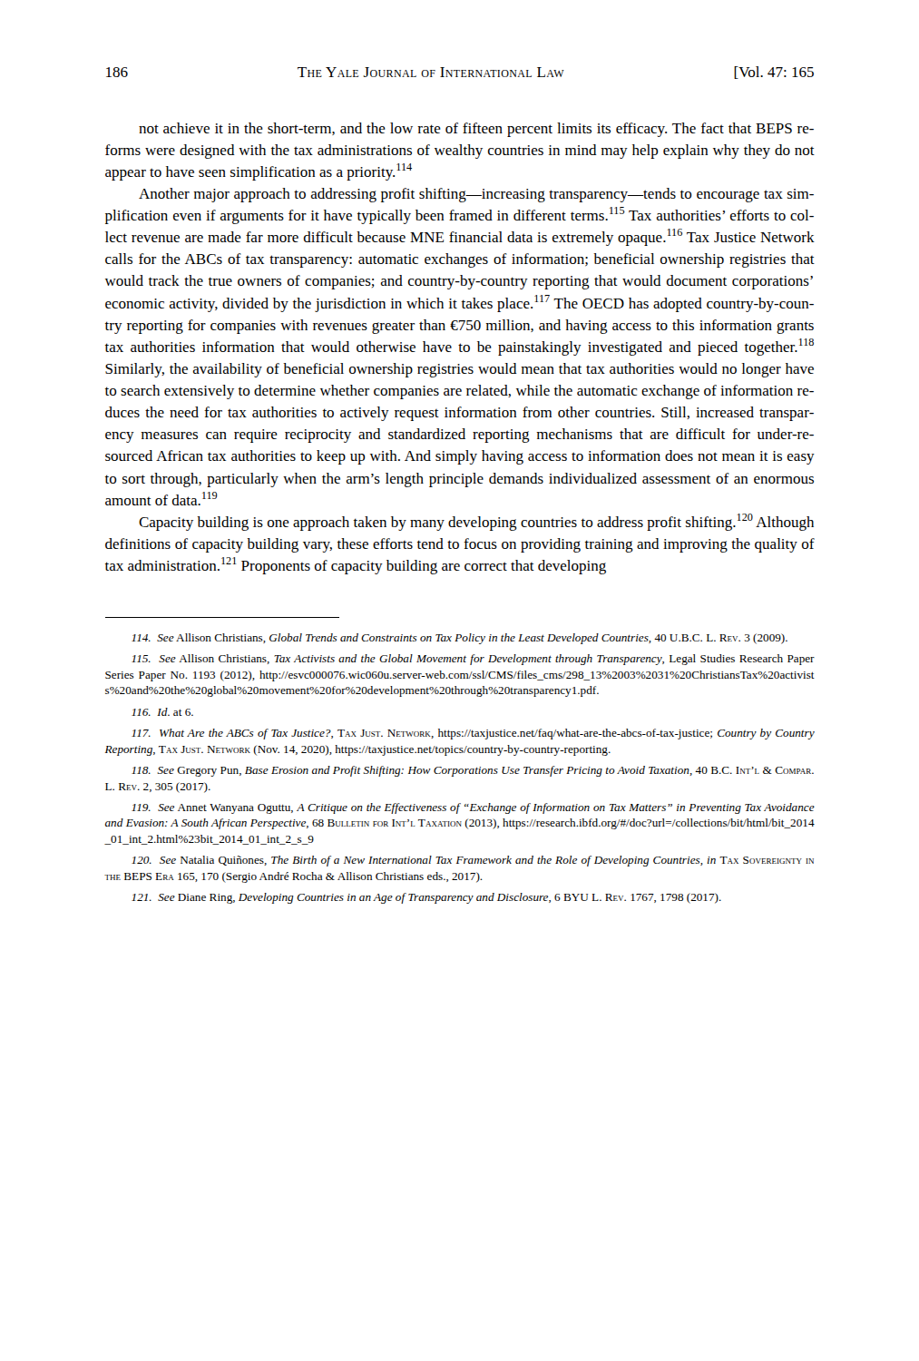186 The Yale Journal of International Law [Vol. 47: 165
not achieve it in the short-term, and the low rate of fifteen percent limits its efficacy. The fact that BEPS reforms were designed with the tax administrations of wealthy countries in mind may help explain why they do not appear to have seen simplification as a priority.114
Another major approach to addressing profit shifting—increasing transparency—tends to encourage tax simplification even if arguments for it have typically been framed in different terms.115 Tax authorities’ efforts to collect revenue are made far more difficult because MNE financial data is extremely opaque.116 Tax Justice Network calls for the ABCs of tax transparency: automatic exchanges of information; beneficial ownership registries that would track the true owners of companies; and country-by-country reporting that would document corporations’ economic activity, divided by the jurisdiction in which it takes place.117 The OECD has adopted country-by-country reporting for companies with revenues greater than €750 million, and having access to this information grants tax authorities information that would otherwise have to be painstakingly investigated and pieced together.118 Similarly, the availability of beneficial ownership registries would mean that tax authorities would no longer have to search extensively to determine whether companies are related, while the automatic exchange of information reduces the need for tax authorities to actively request information from other countries. Still, increased transparency measures can require reciprocity and standardized reporting mechanisms that are difficult for under-resourced African tax authorities to keep up with. And simply having access to information does not mean it is easy to sort through, particularly when the arm’s length principle demands individualized assessment of an enormous amount of data.119
Capacity building is one approach taken by many developing countries to address profit shifting.120 Although definitions of capacity building vary, these efforts tend to focus on providing training and improving the quality of tax administration.121 Proponents of capacity building are correct that developing
See Allison Christians, Global Trends and Constraints on Tax Policy in the Least Developed Countries, 40 U.B.C. L. Rev. 3 (2009).
See Allison Christians, Tax Activists and the Global Movement for Development through Transparency, Legal Studies Research Paper Series Paper No. 1193 (2012), http://esvc000076.wic060u.server-web.com/ssl/CMS/files_cms/298_13%2003%2031%20ChristiansTax%20activists%20and%20the%20global%20movement%20for%20development%20through%20transparency1.pdf.
Id. at 6.
What Are the ABCs of Tax Justice?, Tax Just. Network, https://taxjustice.net/faq/what-are-the-abcs-of-tax-justice; Country by Country Reporting, Tax Just. Network (Nov. 14, 2020), https://taxjustice.net/topics/country-by-country-reporting.
See Gregory Pun, Base Erosion and Profit Shifting: How Corporations Use Transfer Pricing to Avoid Taxation, 40 B.C. Int’l & Compar. L. Rev. 2, 305 (2017).
See Annet Wanyana Oguttu, A Critique on the Effectiveness of “Exchange of Information on Tax Matters” in Preventing Tax Avoidance and Evasion: A South African Perspective, 68 Bulletin for Int’l Taxation (2013), https://research.ibfd.org/#/doc?url=/collections/bit/html/bit_2014_01_int_2.html%23bit_2014_01_int_2_s_9
See Natalia Quiñones, The Birth of a New International Tax Framework and the Role of Developing Countries, in Tax Sovereignty in the BEPS Era 165, 170 (Sergio André Rocha & Allison Christians eds., 2017).
See Diane Ring, Developing Countries in an Age of Transparency and Disclosure, 6 BYU L. Rev. 1767, 1798 (2017).